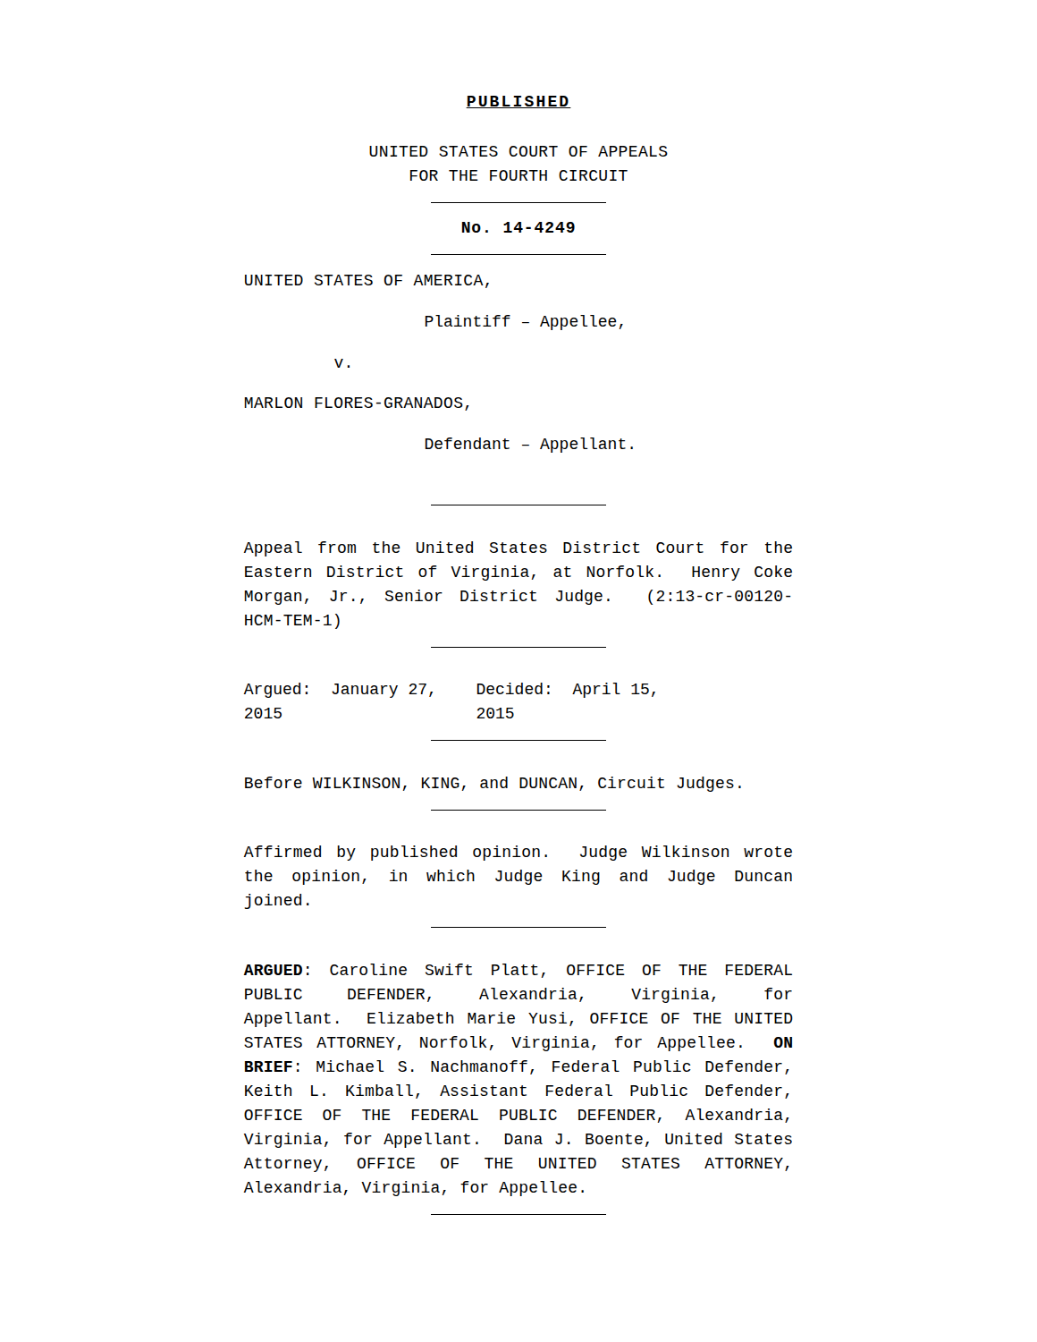PUBLISHED
UNITED STATES COURT OF APPEALS
FOR THE FOURTH CIRCUIT
No. 14-4249
UNITED STATES OF AMERICA,
Plaintiff – Appellee,
v.
MARLON FLORES-GRANADOS,
Defendant – Appellant.
Appeal from the United States District Court for the Eastern District of Virginia, at Norfolk. Henry Coke Morgan, Jr., Senior District Judge. (2:13-cr-00120-HCM-TEM-1)
Argued: January 27, 2015 Decided: April 15, 2015
Before WILKINSON, KING, and DUNCAN, Circuit Judges.
Affirmed by published opinion. Judge Wilkinson wrote the opinion, in which Judge King and Judge Duncan joined.
ARGUED: Caroline Swift Platt, OFFICE OF THE FEDERAL PUBLIC DEFENDER, Alexandria, Virginia, for Appellant. Elizabeth Marie Yusi, OFFICE OF THE UNITED STATES ATTORNEY, Norfolk, Virginia, for Appellee. ON BRIEF: Michael S. Nachmanoff, Federal Public Defender, Keith L. Kimball, Assistant Federal Public Defender, OFFICE OF THE FEDERAL PUBLIC DEFENDER, Alexandria, Virginia, for Appellant. Dana J. Boente, United States Attorney, OFFICE OF THE UNITED STATES ATTORNEY, Alexandria, Virginia, for Appellee.